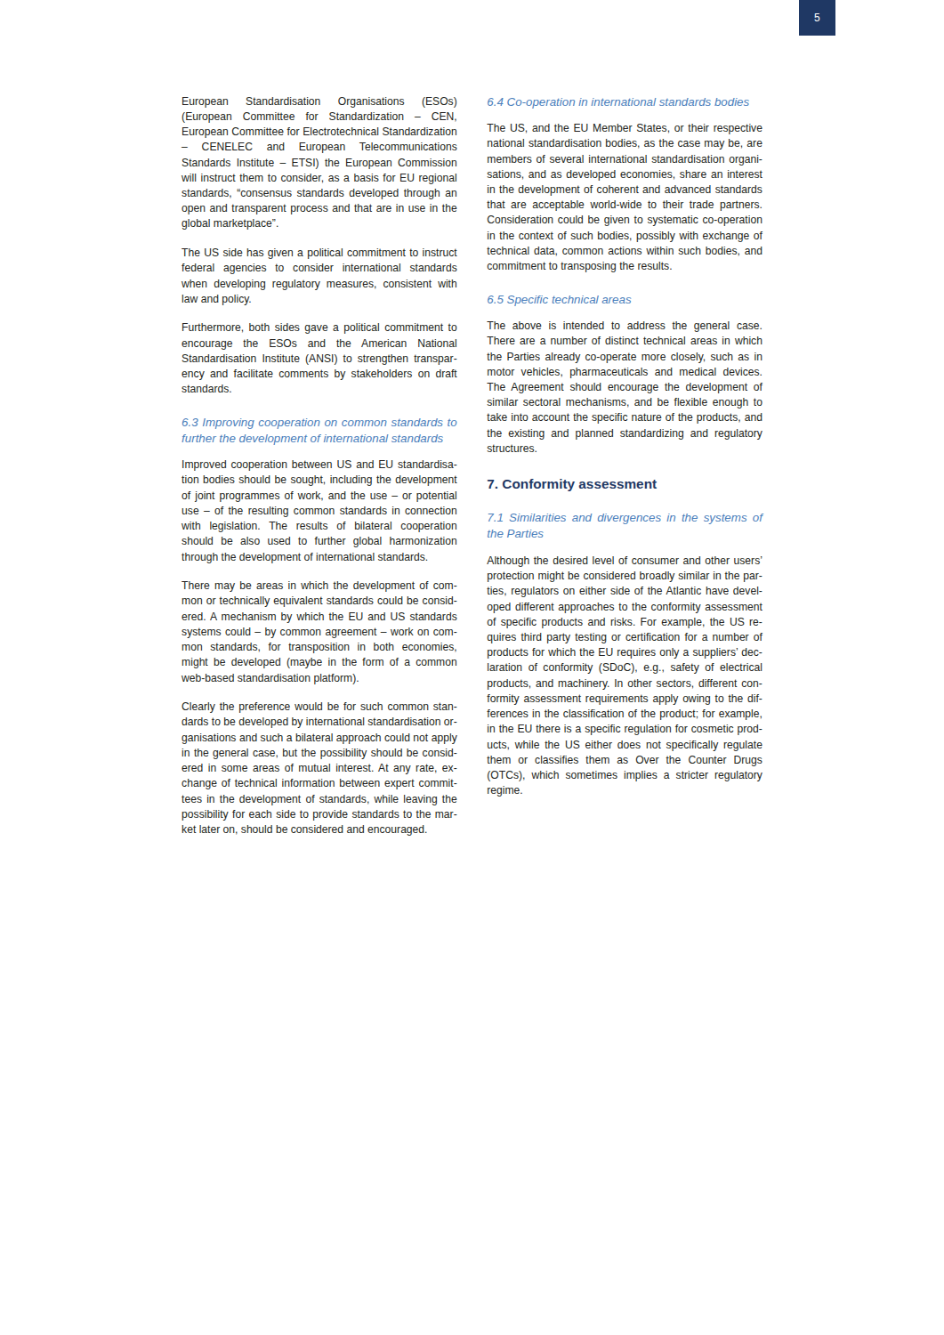5
European Standardisation Organisations (ESOs) (European Committee for Standardization – CEN, European Committee for Electrotechnical Standardization – CENELEC and European Telecommunications Standards Institute – ETSI) the European Commission will instruct them to consider, as a basis for EU regional standards, “consensus standards developed through an open and transparent process and that are in use in the global marketplace”.
The US side has given a political commitment to instruct federal agencies to consider international standards when developing regulatory measures, consistent with law and policy.
Furthermore, both sides gave a political commitment to encourage the ESOs and the American National Standardisation Institute (ANSI) to strengthen transparency and facilitate comments by stakeholders on draft standards.
6.3 Improving cooperation on common standards to further the development of international standards
Improved cooperation between US and EU standardisation bodies should be sought, including the development of joint programmes of work, and the use – or potential use – of the resulting common standards in connection with legislation. The results of bilateral cooperation should be also used to further global harmonization through the development of international standards.
There may be areas in which the development of common or technically equivalent standards could be considered. A mechanism by which the EU and US standards systems could – by common agreement – work on common standards, for transposition in both economies, might be developed (maybe in the form of a common web-based standardisation platform).
Clearly the preference would be for such common standards to be developed by international standardisation organisations and such a bilateral approach could not apply in the general case, but the possibility should be considered in some areas of mutual interest. At any rate, exchange of technical information between expert committees in the development of standards, while leaving the possibility for each side to provide standards to the market later on, should be considered and encouraged.
6.4 Co-operation in international standards bodies
The US, and the EU Member States, or their respective national standardisation bodies, as the case may be, are members of several international standardisation organisations, and as developed economies, share an interest in the development of coherent and advanced standards that are acceptable world-wide to their trade partners. Consideration could be given to systematic co-operation in the context of such bodies, possibly with exchange of technical data, common actions within such bodies, and commitment to transposing the results.
6.5 Specific technical areas
The above is intended to address the general case. There are a number of distinct technical areas in which the Parties already co-operate more closely, such as in motor vehicles, pharmaceuticals and medical devices. The Agreement should encourage the development of similar sectoral mechanisms, and be flexible enough to take into account the specific nature of the products, and the existing and planned standardizing and regulatory structures.
7. Conformity assessment
7.1 Similarities and divergences in the systems of the Parties
Although the desired level of consumer and other users’ protection might be considered broadly similar in the parties, regulators on either side of the Atlantic have developed different approaches to the conformity assessment of specific products and risks. For example, the US requires third party testing or certification for a number of products for which the EU requires only a suppliers’ declaration of conformity (SDoC), e.g., safety of electrical products, and machinery. In other sectors, different conformity assessment requirements apply owing to the differences in the classification of the product; for example, in the EU there is a specific regulation for cosmetic products, while the US either does not specifically regulate them or classifies them as Over the Counter Drugs (OTCs), which sometimes implies a stricter regulatory regime.